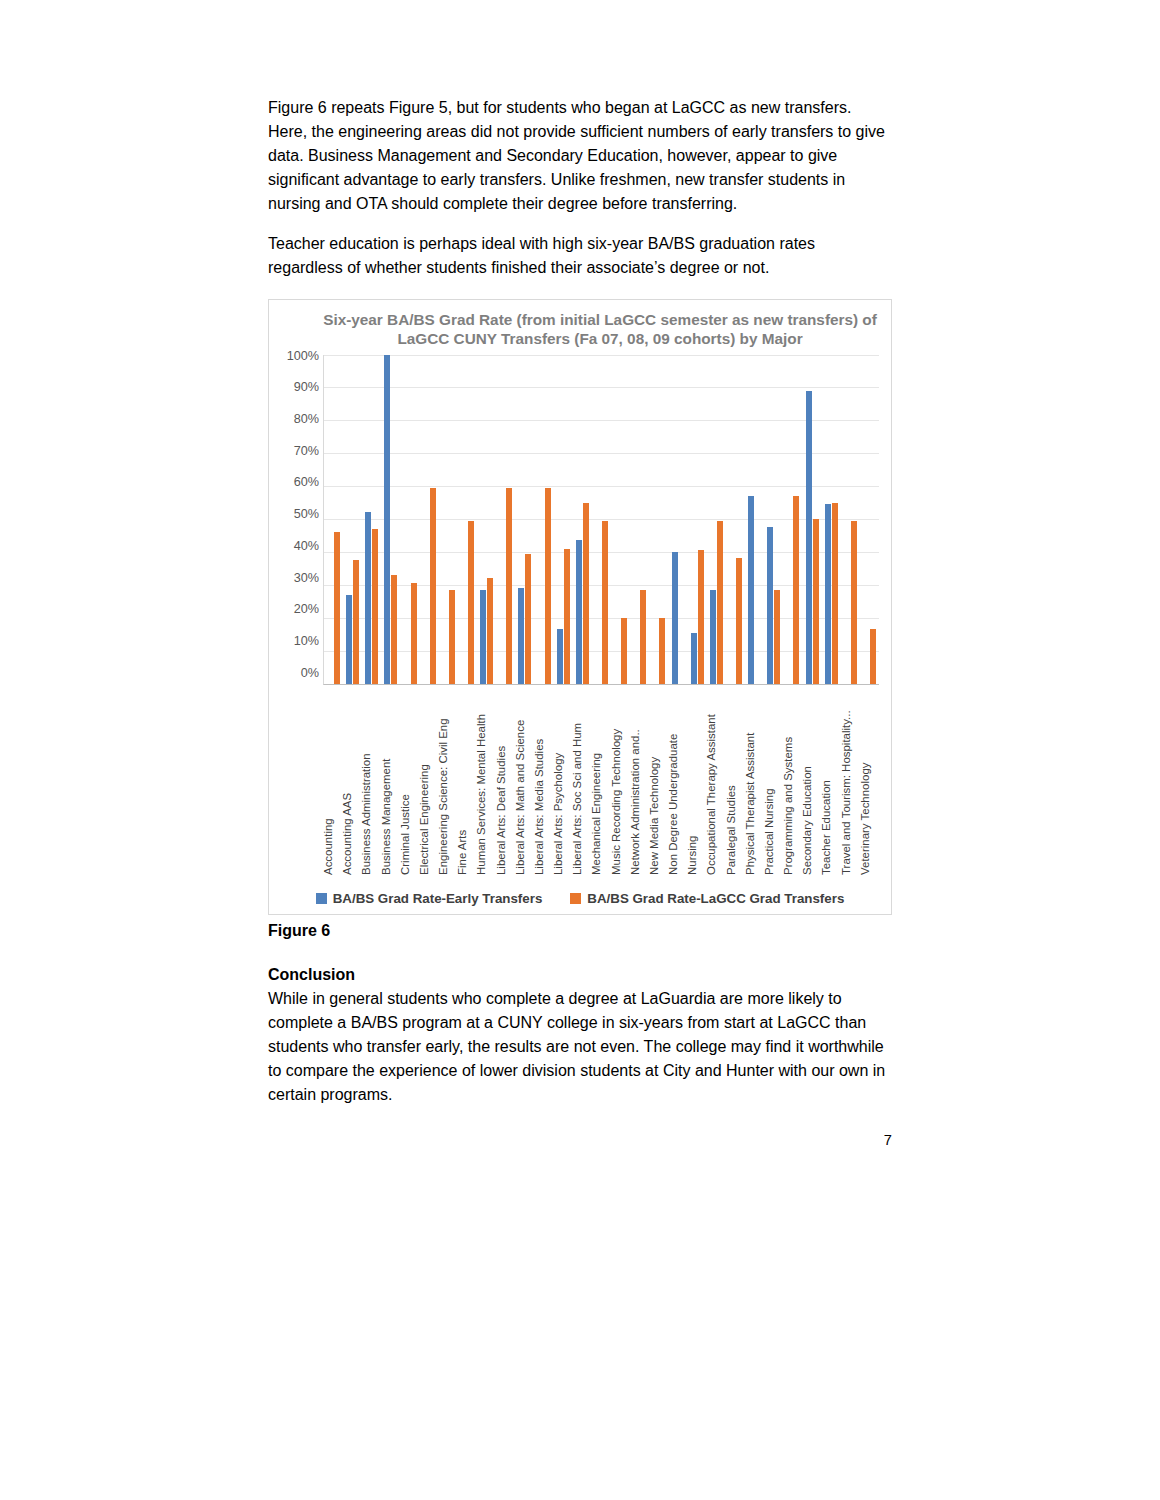Figure 6 repeats Figure 5, but for students who began at LaGCC as new transfers. Here, the engineering areas did not provide sufficient numbers of early transfers to give data. Business Management and Secondary Education, however, appear to give significant advantage to early transfers. Unlike freshmen, new transfer students in nursing and OTA should complete their degree before transferring.
Teacher education is perhaps ideal with high six-year BA/BS graduation rates regardless of whether students finished their associate’s degree or not.
Six-year BA/BS Grad Rate (from initial LaGCC semester as new transfers) of LaGCC CUNY Transfers (Fa 07, 08, 09 cohorts) by Major
100% 90% 80% 70% 60% 50% 40% 30% 20% 10% 0%
Accounting
Accounting AAS
Business Administration
Business Management
Criminal Justice
Electrical Engineering
Engineering Science: Civil Eng
Fine Arts
Human Services: Mental Health
Liberal Arts: Deaf Studies
Liberal Arts: Math and Science
Liberal Arts: Media Studies
Liberal Arts: Psychology
Liberal Arts: Soc Sci and Hum
Mechanical Engineering
Music Recording Technology
Network Administration and..
New Media Technology
Non Degree Undergraduate
Nursing
Occupational Therapy Assistant
Paralegal Studies
Physical Therapist Assistant
Practical Nursing
Programming and Systems
Secondary Education
Teacher Education
Travel and Tourism: Hospitality...
Veterinary Technology
BA/BS Grad Rate-Early Transfers
BA/BS Grad Rate-LaGCC Grad Transfers
Figure 6
Conclusion
While in general students who complete a degree at LaGuardia are more likely to complete a BA/BS program at a CUNY college in six-years from start at LaGCC than students who transfer early, the results are not even. The college may find it worthwhile to compare the experience of lower division students at City and Hunter with our own in certain programs.
7